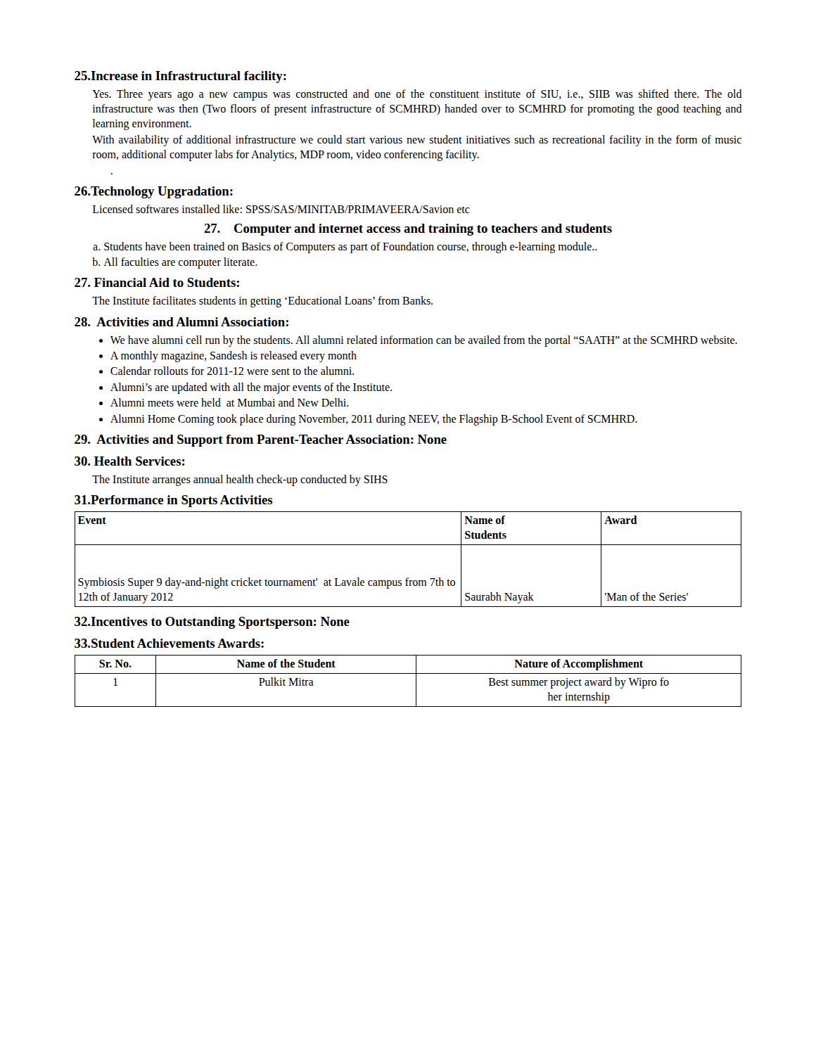25.Increase in Infrastructural facility:
Yes. Three years ago a new campus was constructed and one of the constituent institute of SIU, i.e., SIIB was shifted there. The old infrastructure was then (Two floors of present infrastructure of SCMHRD) handed over to SCMHRD for promoting the good teaching and learning environment.
With availability of additional infrastructure we could start various new student initiatives such as recreational facility in the form of music room, additional computer labs for Analytics, MDP room, video conferencing facility.
.
26.Technology Upgradation:
Licensed softwares installed like: SPSS/SAS/MINITAB/PRIMAVEERA/Savion etc
27. Computer and internet access and training to teachers and students
Students have been trained on Basics of Computers as part of Foundation course, through e-learning module..
All faculties are computer literate.
27. Financial Aid to Students:
The Institute facilitates students in getting ‘Educational Loans’ from Banks.
28. Activities and Alumni Association:
We have alumni cell run by the students. All alumni related information can be availed from the portal “SAATH” at the SCMHRD website.
A monthly magazine, Sandesh is released every month
Calendar rollouts for 2011-12 were sent to the alumni.
Alumni’s are updated with all the major events of the Institute.
Alumni meets were held at Mumbai and New Delhi.
Alumni Home Coming took place during November, 2011 during NEEV, the Flagship B-School Event of SCMHRD.
29. Activities and Support from Parent-Teacher Association: None
30. Health Services:
The Institute arranges annual health check-up conducted by SIHS
31.Performance in Sports Activities
| Event | Name of Students | Award |
| Symbiosis Super 9 day-and-night cricket tournament' at Lavale campus from 7th to 12th of January 2012 | Saurabh Nayak | 'Man of the Series' |
32.Incentives to Outstanding Sportsperson: None
33.Student Achievements Awards:
| Sr. No. | Name of the Student | Nature of Accomplishment |
| --- | --- | --- |
| 1 | Pulkit Mitra | Best summer project award by Wipro fo her internship |